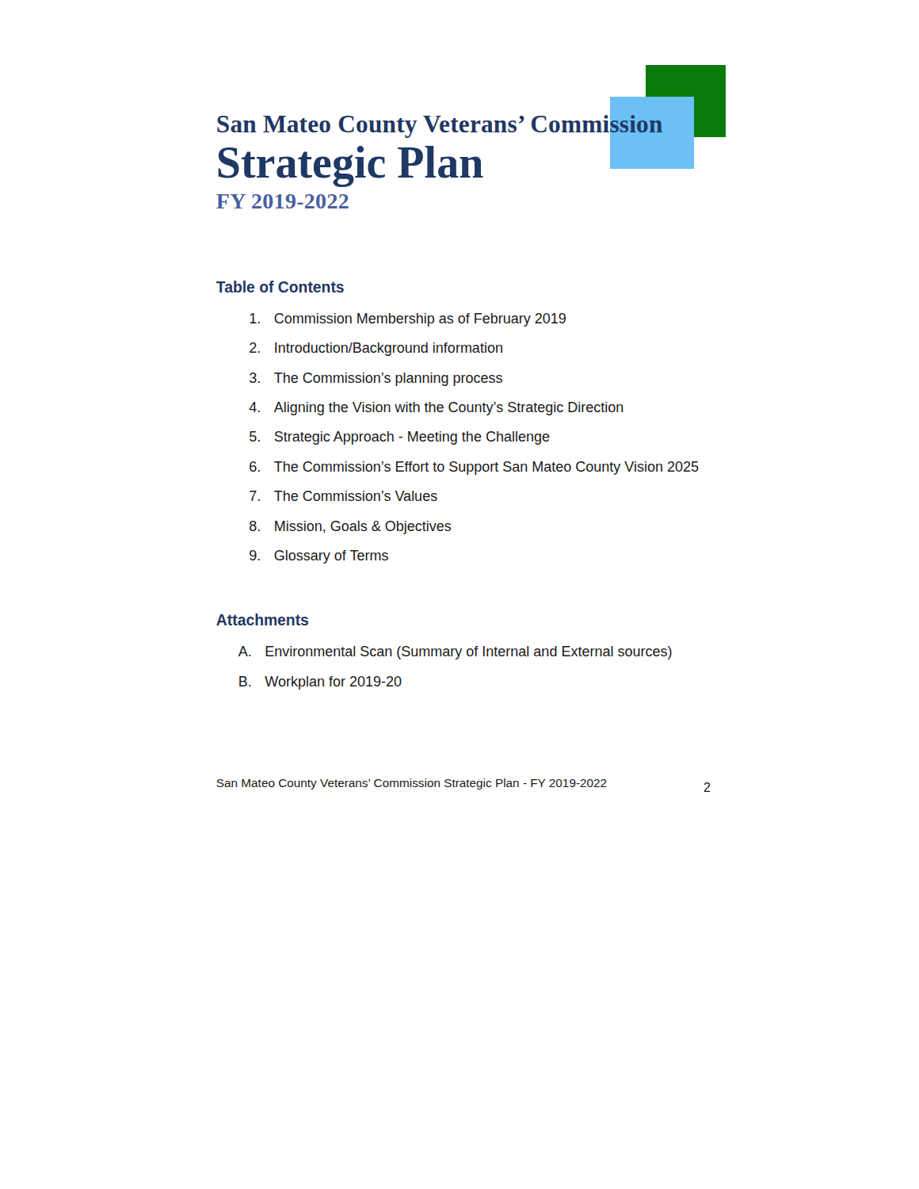San Mateo County Veterans’ Commission
Strategic Plan
FY 2019-2022
Table of Contents
Commission Membership as of February 2019
Introduction/Background information
The Commission’s planning process
Aligning the Vision with the County’s Strategic Direction
Strategic Approach - Meeting the Challenge
The Commission’s Effort to Support San Mateo County Vision 2025
The Commission’s Values
Mission, Goals & Objectives
Glossary of Terms
Attachments
Environmental Scan (Summary of Internal and External sources)
Workplan for 2019-20
2 San Mateo County Veterans’ Commission Strategic Plan - FY 2019-2022